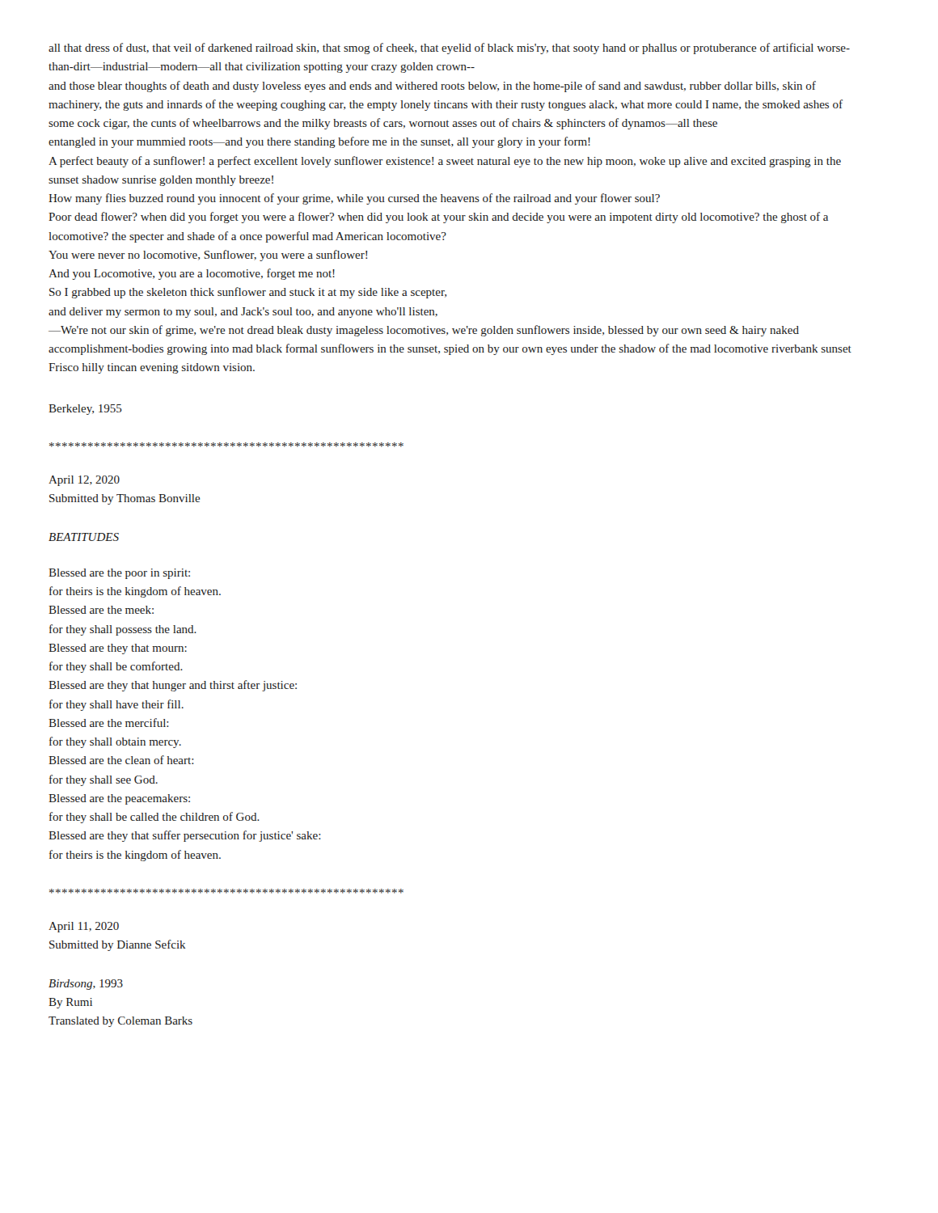all that dress of dust, that veil of darkened railroad skin, that smog of cheek, that eyelid of black mis'ry, that sooty hand or phallus or protuberance of artificial worse-than-dirt—industrial—modern—all that civilization spotting your crazy golden crown--
and those blear thoughts of death and dusty loveless eyes and ends and withered roots below, in the home-pile of sand and sawdust, rubber dollar bills, skin of machinery, the guts and innards of the weeping coughing car, the empty lonely tincans with their rusty tongues alack, what more could I name, the smoked ashes of some cock cigar, the cunts of wheelbarrows and the milky breasts of cars, wornout asses out of chairs & sphincters of dynamos—all these
entangled in your mummied roots—and you there standing before me in the sunset, all your glory in your form!
A perfect beauty of a sunflower! a perfect excellent lovely sunflower existence! a sweet natural eye to the new hip moon, woke up alive and excited grasping in the sunset shadow sunrise golden monthly breeze!
How many flies buzzed round you innocent of your grime, while you cursed the heavens of the railroad and your flower soul?
Poor dead flower? when did you forget you were a flower? when did you look at your skin and decide you were an impotent dirty old locomotive? the ghost of a locomotive? the specter and shade of a once powerful mad American locomotive?
You were never no locomotive, Sunflower, you were a sunflower!
And you Locomotive, you are a locomotive, forget me not!
So I grabbed up the skeleton thick sunflower and stuck it at my side like a scepter,
and deliver my sermon to my soul, and Jack's soul too, and anyone who'll listen,
—We're not our skin of grime, we're not dread bleak dusty imageless locomotives, we're golden sunflowers inside, blessed by our own seed & hairy naked accomplishment-bodies growing into mad black formal sunflowers in the sunset, spied on by our own eyes under the shadow of the mad locomotive riverbank sunset Frisco hilly tincan evening sitdown vision.
Berkeley, 1955
*******************************************************
April 12, 2020
Submitted by Thomas Bonville
BEATITUDES
Blessed are the poor in spirit:
for theirs is the kingdom of heaven.
Blessed are the meek:
for they shall possess the land.
Blessed are they that mourn:
for they shall be comforted.
Blessed are they that hunger and thirst after justice:
for they shall have their fill.
Blessed are the merciful:
for they shall obtain mercy.
Blessed are the clean of heart:
for they shall see God.
Blessed are the peacemakers:
for they shall be called the children of God.
Blessed are they that suffer persecution for justice' sake:
for theirs is the kingdom of heaven.
*******************************************************
April 11, 2020
Submitted by Dianne Sefcik
Birdsong, 1993
By Rumi
Translated by Coleman Barks